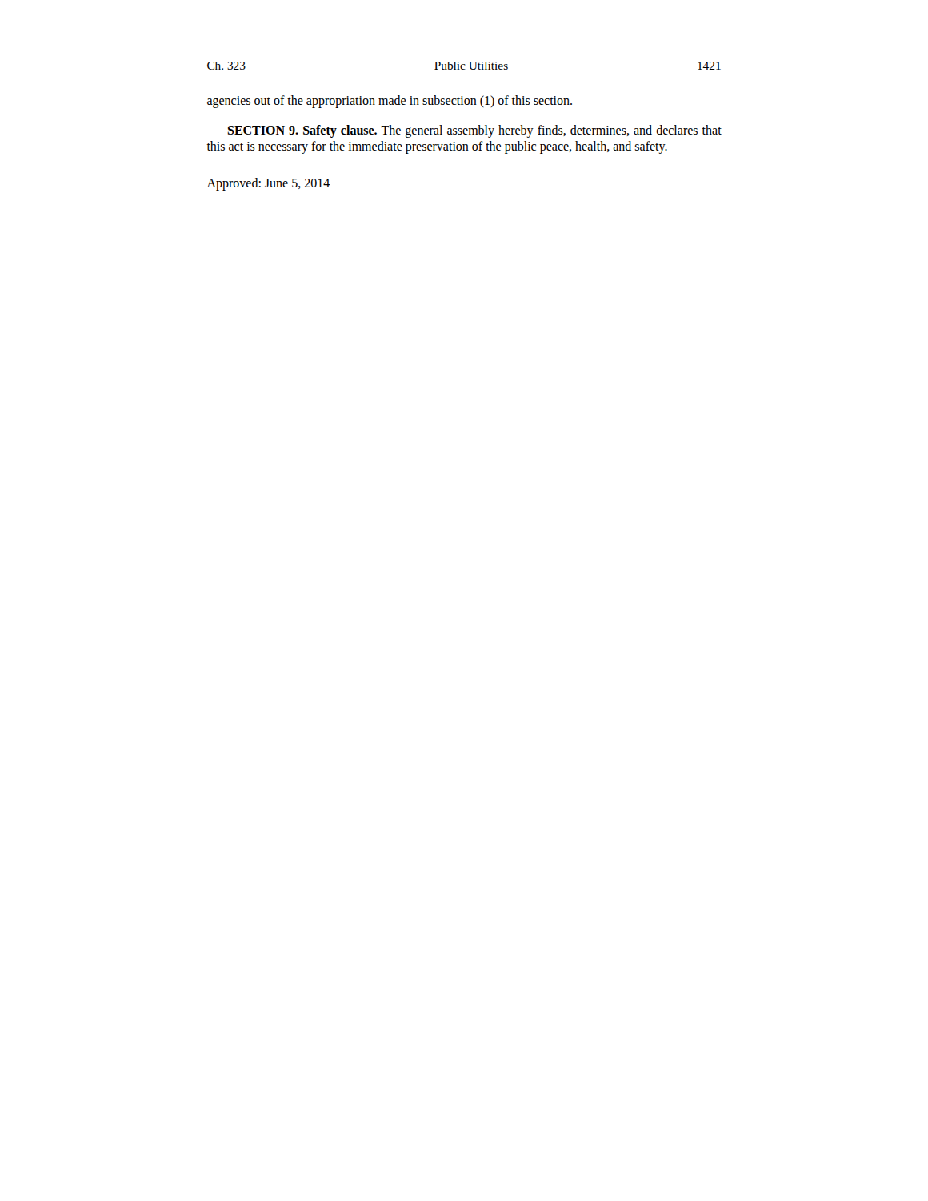Ch. 323 Public Utilities 1421
agencies out of the appropriation made in subsection (1) of this section.
SECTION 9. Safety clause. The general assembly hereby finds, determines, and declares that this act is necessary for the immediate preservation of the public peace, health, and safety.
Approved: June 5, 2014